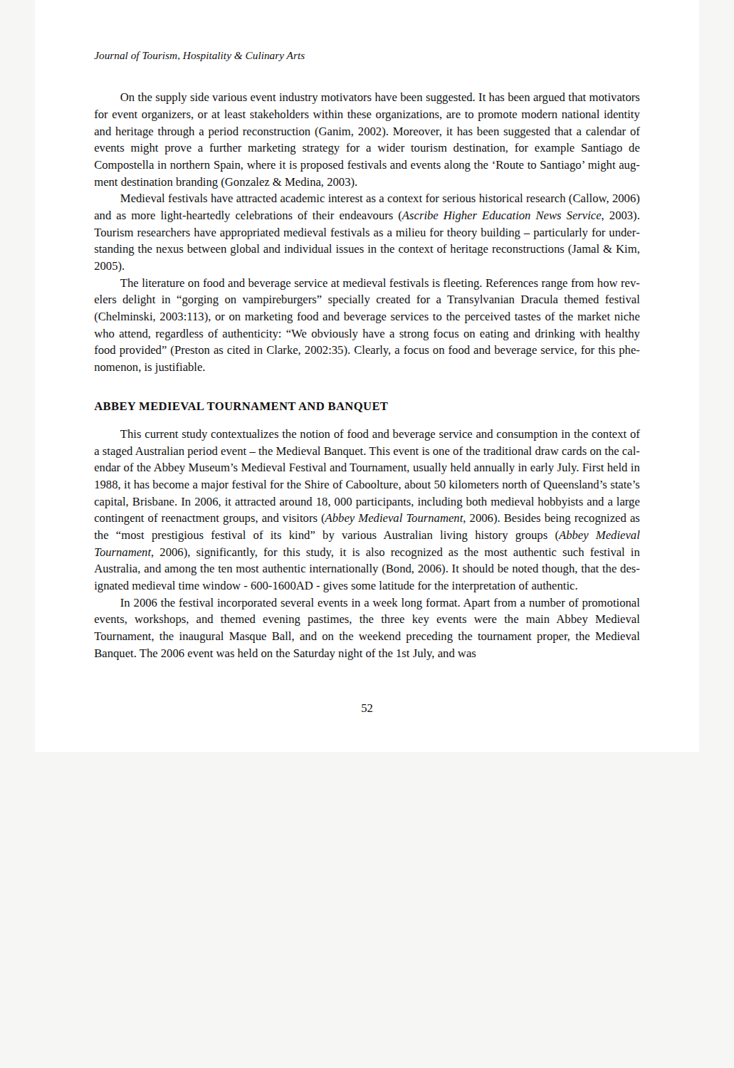Journal of Tourism, Hospitality & Culinary Arts
On the supply side various event industry motivators have been suggested. It has been argued that motivators for event organizers, or at least stakeholders within these organizations, are to promote modern national identity and heritage through a period reconstruction (Ganim, 2002). Moreover, it has been suggested that a calendar of events might prove a further marketing strategy for a wider tourism destination, for example Santiago de Compostella in northern Spain, where it is proposed festivals and events along the ‘Route to Santiago’ might augment destination branding (Gonzalez & Medina, 2003).
Medieval festivals have attracted academic interest as a context for serious historical research (Callow, 2006) and as more light-heartedly celebrations of their endeavours (Ascribe Higher Education News Service, 2003). Tourism researchers have appropriated medieval festivals as a milieu for theory building – particularly for understanding the nexus between global and individual issues in the context of heritage reconstructions (Jamal & Kim, 2005).
The literature on food and beverage service at medieval festivals is fleeting. References range from how revelers delight in “gorging on vampireburgers” specially created for a Transylvanian Dracula themed festival (Chelminski, 2003:113), or on marketing food and beverage services to the perceived tastes of the market niche who attend, regardless of authenticity: “We obviously have a strong focus on eating and drinking with healthy food provided” (Preston as cited in Clarke, 2002:35). Clearly, a focus on food and beverage service, for this phenomenon, is justifiable.
Abbey Medieval Tournament and Banquet
This current study contextualizes the notion of food and beverage service and consumption in the context of a staged Australian period event – the Medieval Banquet. This event is one of the traditional draw cards on the calendar of the Abbey Museum’s Medieval Festival and Tournament, usually held annually in early July. First held in 1988, it has become a major festival for the Shire of Caboolture, about 50 kilometers north of Queensland’s state’s capital, Brisbane. In 2006, it attracted around 18, 000 participants, including both medieval hobbyists and a large contingent of reenactment groups, and visitors (Abbey Medieval Tournament, 2006). Besides being recognized as the “most prestigious festival of its kind” by various Australian living history groups (Abbey Medieval Tournament, 2006), significantly, for this study, it is also recognized as the most authentic such festival in Australia, and among the ten most authentic internationally (Bond, 2006). It should be noted though, that the designated medieval time window - 600-1600AD - gives some latitude for the interpretation of authentic.
In 2006 the festival incorporated several events in a week long format. Apart from a number of promotional events, workshops, and themed evening pastimes, the three key events were the main Abbey Medieval Tournament, the inaugural Masque Ball, and on the weekend preceding the tournament proper, the Medieval Banquet. The 2006 event was held on the Saturday night of the 1st July, and was
52